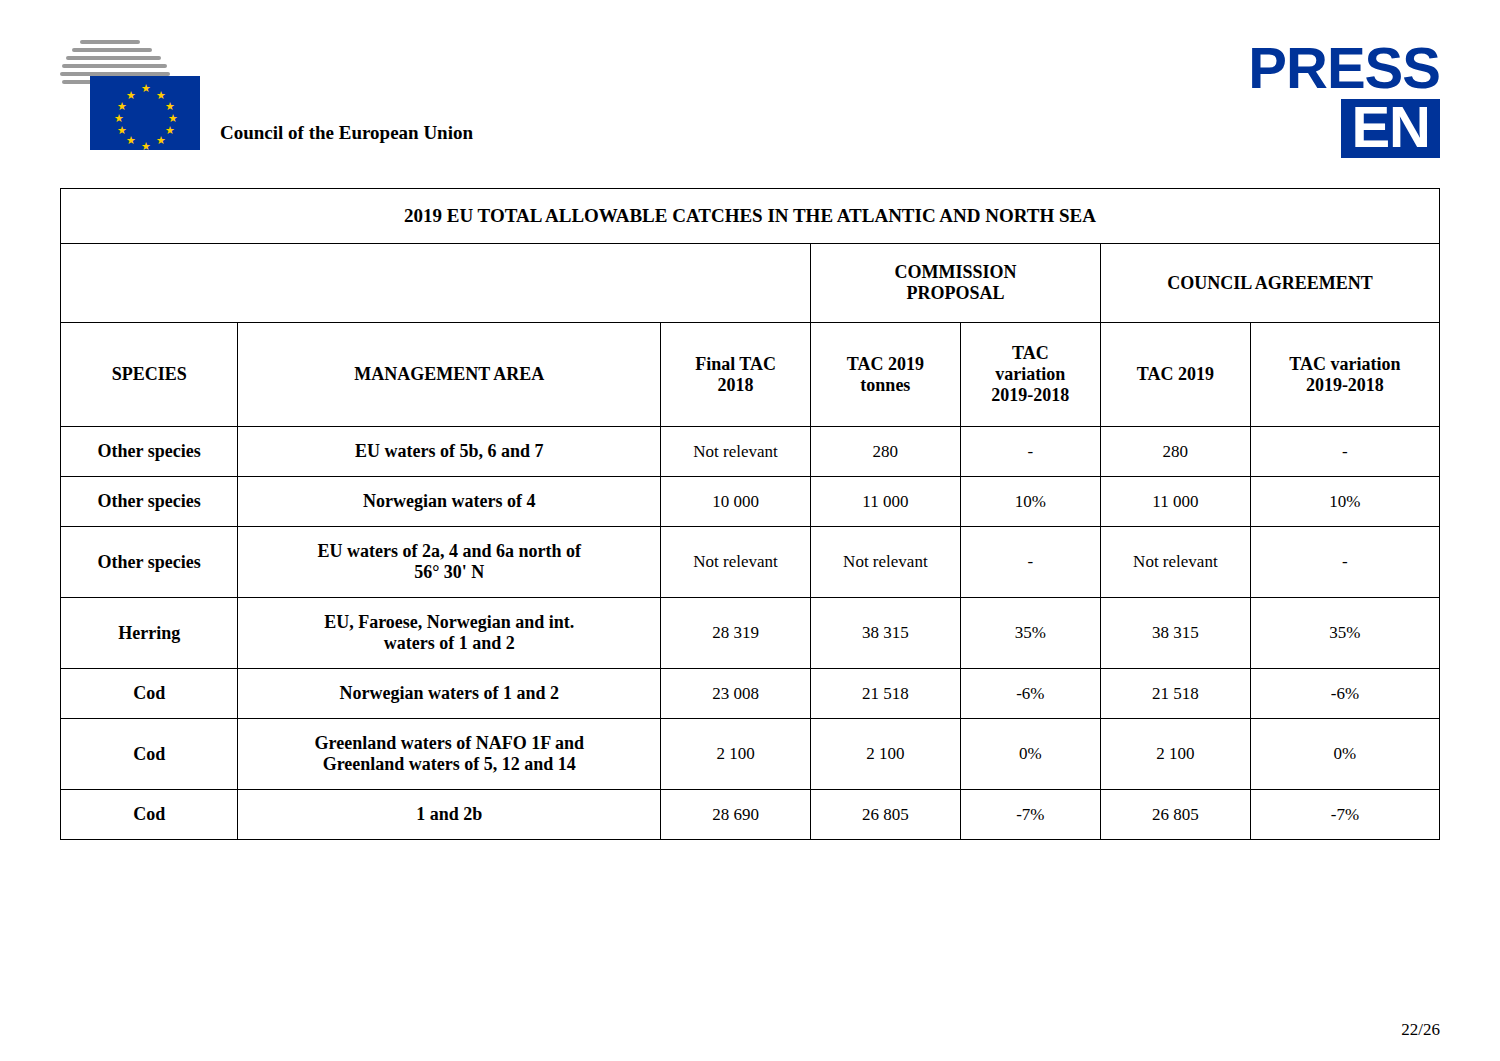★ ★ ★ ★ ★ ★ ★ ★ ★ ★ ★ ★
Council of the European Union
PRESS
EN
| 2019 EU TOTAL ALLOWABLE CATCHES IN THE ATLANTIC AND NORTH SEA |
| --- |
| | COMMISSION PROPOSAL | COUNCIL AGREEMENT |
| SPECIES | MANAGEMENT AREA | Final TAC 2018 | TAC 2019 tonnes | TAC variation 2019-2018 | TAC 2019 | TAC variation 2019-2018 |
| Other species | EU waters of 5b, 6 and 7 | Not relevant | 280 | - | 280 | - |
| Other species | Norwegian waters of 4 | 10 000 | 11 000 | 10% | 11 000 | 10% |
| Other species | EU waters of 2a, 4 and 6a north of 56° 30' N | Not relevant | Not relevant | - | Not relevant | - |
| Herring | EU, Faroese, Norwegian and int. waters of 1 and 2 | 28 319 | 38 315 | 35% | 38 315 | 35% |
| Cod | Norwegian waters of 1 and 2 | 23 008 | 21 518 | -6% | 21 518 | -6% |
| Cod | Greenland waters of NAFO 1F and Greenland waters of 5, 12 and 14 | 2 100 | 2 100 | 0% | 2 100 | 0% |
| Cod | 1 and 2b | 28 690 | 26 805 | -7% | 26 805 | -7% |
22/26